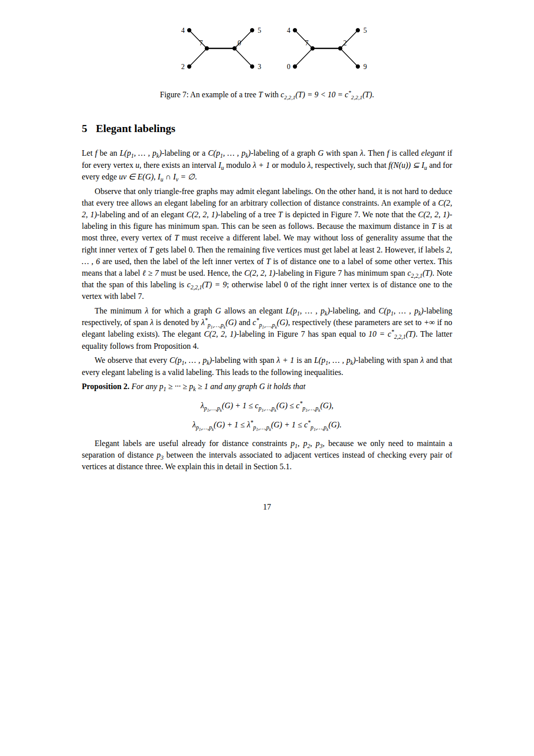4 2 7 0 5 3 4 0 7 2 5 9
Figure 7: An example of a tree T with c2,2,1(T) = 9 < 10 = c*2,2,1(T).
5 Elegant labelings
Let f be an L(p1, … , pk)-labeling or a C(p1, … , pk)-labeling of a graph G with span λ. Then f is called elegant if for every vertex u, there exists an interval Iu modulo λ + 1 or modulo λ, respectively, such that f(N(u)) ⊆ Iu and for every edge uv ∈ E(G), Iu ∩ Iv = ∅.
Observe that only triangle-free graphs may admit elegant labelings. On the other hand, it is not hard to deduce that every tree allows an elegant labeling for an arbitrary collection of distance constraints. An example of a C(2, 2, 1)-labeling and of an elegant C(2, 2, 1)-labeling of a tree T is depicted in Figure 7. We note that the C(2, 2, 1)-labeling in this figure has minimum span. This can be seen as follows. Because the maximum distance in T is at most three, every vertex of T must receive a different label. We may without loss of generality assume that the right inner vertex of T gets label 0. Then the remaining five vertices must get label at least 2. However, if labels 2, … , 6 are used, then the label of the left inner vertex of T is of distance one to a label of some other vertex. This means that a label ℓ ≥ 7 must be used. Hence, the C(2, 2, 1)-labeling in Figure 7 has minimum span c2,2,1(T). Note that the span of this labeling is c2,2,1(T) = 9; otherwise label 0 of the right inner vertex is of distance one to the vertex with label 7.
The minimum λ for which a graph G allows an elegant L(p1, … , pk)-labeling, and C(p1, … , pk)-labeling respectively, of span λ is denoted by λ*p1,…,pk(G) and c*p1,…,pk(G), respectively (these parameters are set to +∞ if no elegant labeling exists). The elegant C(2, 2, 1)-labeling in Figure 7 has span equal to 10 = c*2,2,1(T). The latter equality follows from Proposition 4.
We observe that every C(p1, … , pk)-labeling with span λ + 1 is an L(p1, … , pk)-labeling with span λ and that every elegant labeling is a valid labeling. This leads to the following inequalities.
Proposition 2. For any p1 ≥ ··· ≥ pk ≥ 1 and any graph G it holds that
λp1,…,pk(G) + 1 ≤ cp1,…,pk(G) ≤ c*p1,…,pk(G),
λp1,…,pk(G) + 1 ≤ λ*p1,…,pk(G) + 1 ≤ c*p1,…,pk(G).
Elegant labels are useful already for distance constraints p1, p2, p3, because we only need to maintain a separation of distance p3 between the intervals associated to adjacent vertices instead of checking every pair of vertices at distance three. We explain this in detail in Section 5.1.
17